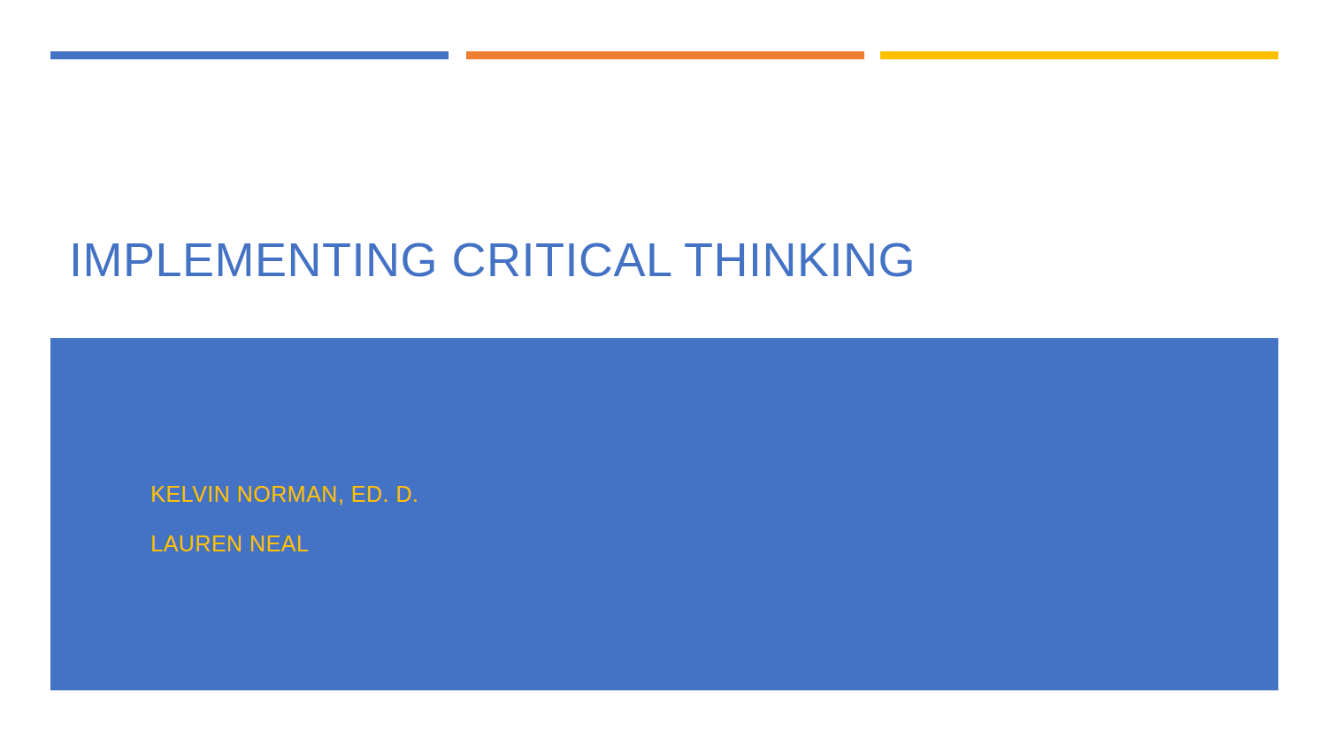Implementing Critical Thinking
Kelvin Norman, Ed. D.
Lauren Neal